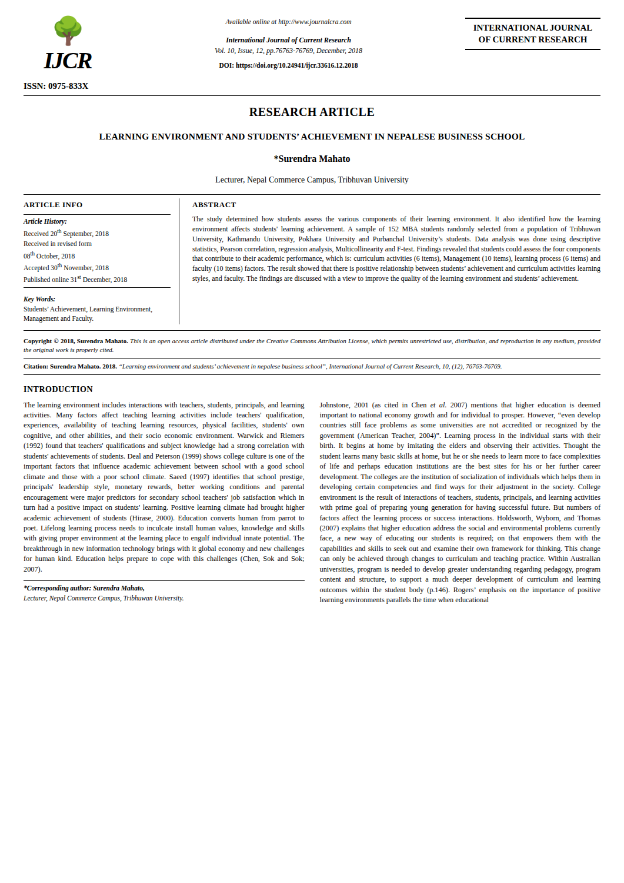🌳
IJCR
Available online at http://www.journalcra.com
International Journal of Current Research
Vol. 10, Issue, 12, pp.76763-76769, December, 2018
DOI: https://doi.org/10.24941/ijcr.33616.12.2018
INTERNATIONAL JOURNAL
OF CURRENT RESEARCH
ISSN: 0975-833X
RESEARCH ARTICLE
LEARNING ENVIRONMENT AND STUDENTS’ ACHIEVEMENT IN NEPALESE BUSINESS SCHOOL
*Surendra Mahato
Lecturer, Nepal Commerce Campus, Tribhuvan University
ARTICLE INFO
Article History:
Received 20th September, 2018
Received in revised form
08th October, 2018
Accepted 30th November, 2018
Published online 31st December, 2018
Key Words:
Students’ Achievement, Learning Environment, Management and Faculty.
ABSTRACT
The study determined how students assess the various components of their learning environment. It also identified how the learning environment affects students' learning achievement. A sample of 152 MBA students randomly selected from a population of Tribhuwan University, Kathmandu University, Pokhara University and Purbanchal University’s students. Data analysis was done using descriptive statistics, Pearson correlation, regression analysis, Multicollinearity and F-test. Findings revealed that students could assess the four components that contribute to their academic performance, which is: curriculum activities (6 items), Management (10 items), learning process (6 items) and faculty (10 items) factors. The result showed that there is positive relationship between students’ achievement and curriculum activities learning styles, and faculty. The findings are discussed with a view to improve the quality of the learning environment and students’ achievement.
Copyright © 2018, Surendra Mahato. This is an open access article distributed under the Creative Commons Attribution License, which permits unrestricted use, distribution, and reproduction in any medium, provided the original work is properly cited.
Citation: Surendra Mahato. 2018. “Learning environment and students’ achievement in nepalese business school”, International Journal of Current Research, 10, (12), 76763-76769.
INTRODUCTION
The learning environment includes interactions with teachers, students, principals, and learning activities. Many factors affect teaching learning activities include teachers' qualification, experiences, availability of teaching learning resources, physical facilities, students' own cognitive, and other abilities, and their socio economic environment. Warwick and Riemers (1992) found that teachers' qualifications and subject knowledge had a strong correlation with students' achievements of students. Deal and Peterson (1999) shows college culture is one of the important factors that influence academic achievement between school with a good school climate and those with a poor school climate. Saeed (1997) identifies that school prestige, principals' leadership style, monetary rewards, better working conditions and parental encouragement were major predictors for secondary school teachers' job satisfaction which in turn had a positive impact on students' learning. Positive learning climate had brought higher academic achievement of students (Hirase, 2000). Education converts human from parrot to poet. Lifelong learning process needs to inculcate install human values, knowledge and skills with giving proper environment at the learning place to engulf individual innate potential. The breakthrough in new information technology brings with it global economy and new challenges for human kind. Education helps prepare to cope with this challenges (Chen, Sok and Sok; 2007).
*Corresponding author: Surendra Mahato,
Lecturer, Nepal Commerce Campus, Tribhuwan University.
Johnstone, 2001 (as cited in Chen et al. 2007) mentions that higher education is deemed important to national economy growth and for individual to prosper. However, “even develop countries still face problems as some universities are not accredited or recognized by the government (American Teacher, 2004)”. Learning process in the individual starts with their birth. It begins at home by imitating the elders and observing their activities. Thought the student learns many basic skills at home, but he or she needs to learn more to face complexities of life and perhaps education institutions are the best sites for his or her further career development. The colleges are the institution of socialization of individuals which helps them in developing certain competencies and find ways for their adjustment in the society. College environment is the result of interactions of teachers, students, principals, and learning activities with prime goal of preparing young generation for having successful future. But numbers of factors affect the learning process or success interactions. Holdsworth, Wyborn, and Thomas (2007) explains that higher education address the social and environmental problems currently face, a new way of educating our students is required; on that empowers them with the capabilities and skills to seek out and examine their own framework for thinking. This change can only be achieved through changes to curriculum and teaching practice. Within Australian universities, program is needed to develop greater understanding regarding pedagogy, program content and structure, to support a much deeper development of curriculum and learning outcomes within the student body (p.146). Rogers’ emphasis on the importance of positive learning environments parallels the time when educational